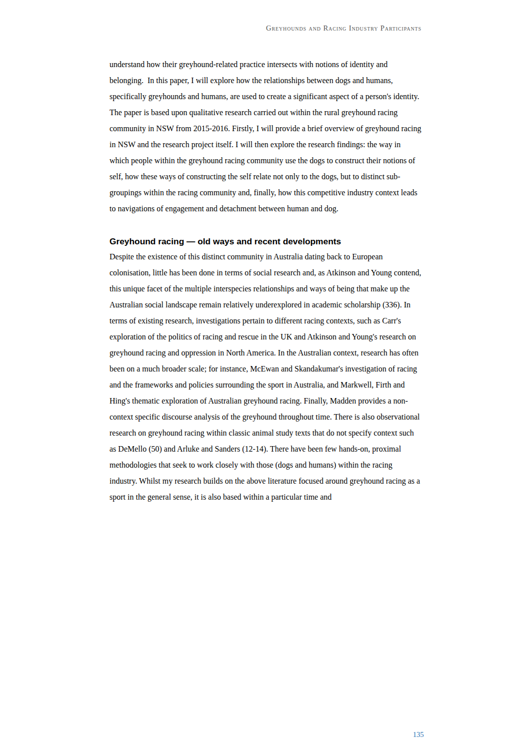Greyhounds and Racing Industry Participants
understand how their greyhound-related practice intersects with notions of identity and belonging. In this paper, I will explore how the relationships between dogs and humans, specifically greyhounds and humans, are used to create a significant aspect of a person's identity. The paper is based upon qualitative research carried out within the rural greyhound racing community in NSW from 2015-2016. Firstly, I will provide a brief overview of greyhound racing in NSW and the research project itself. I will then explore the research findings: the way in which people within the greyhound racing community use the dogs to construct their notions of self, how these ways of constructing the self relate not only to the dogs, but to distinct sub-groupings within the racing community and, finally, how this competitive industry context leads to navigations of engagement and detachment between human and dog.
Greyhound racing — old ways and recent developments
Despite the existence of this distinct community in Australia dating back to European colonisation, little has been done in terms of social research and, as Atkinson and Young contend, this unique facet of the multiple interspecies relationships and ways of being that make up the Australian social landscape remain relatively underexplored in academic scholarship (336). In terms of existing research, investigations pertain to different racing contexts, such as Carr's exploration of the politics of racing and rescue in the UK and Atkinson and Young's research on greyhound racing and oppression in North America. In the Australian context, research has often been on a much broader scale; for instance, McEwan and Skandakumar's investigation of racing and the frameworks and policies surrounding the sport in Australia, and Markwell, Firth and Hing's thematic exploration of Australian greyhound racing. Finally, Madden provides a non-context specific discourse analysis of the greyhound throughout time. There is also observational research on greyhound racing within classic animal study texts that do not specify context such as DeMello (50) and Arluke and Sanders (12-14). There have been few hands-on, proximal methodologies that seek to work closely with those (dogs and humans) within the racing industry. Whilst my research builds on the above literature focused around greyhound racing as a sport in the general sense, it is also based within a particular time and
135